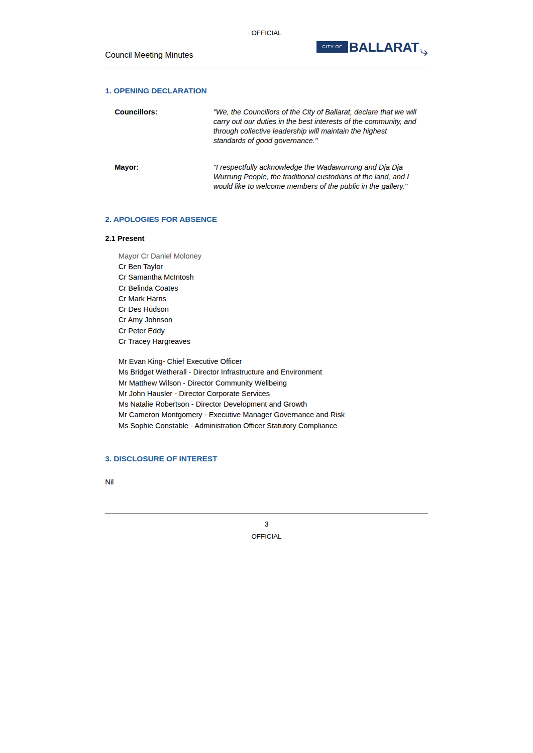OFFICIAL
Council Meeting Minutes
CITY OF BALLARAT⤷
1. OPENING DECLARATION
Councillors:
"We, the Councillors of the City of Ballarat, declare that we will carry out our duties in the best interests of the community, and through collective leadership will maintain the highest standards of good governance."
Mayor:
"I respectfully acknowledge the Wadawurrung and Dja Dja Wurrung People, the traditional custodians of the land, and I would like to welcome members of the public in the gallery."
2. APOLOGIES FOR ABSENCE
2.1 Present
Mayor Cr Daniel Moloney
Cr Ben Taylor
Cr Samantha McIntosh
Cr Belinda Coates
Cr Mark Harris
Cr Des Hudson
Cr Amy Johnson
Cr Peter Eddy
Cr Tracey Hargreaves
Mr Evan King- Chief Executive Officer
Ms Bridget Wetherall - Director Infrastructure and Environment
Mr Matthew Wilson - Director Community Wellbeing
Mr John Hausler - Director Corporate Services
Ms Natalie Robertson - Director Development and Growth
Mr Cameron Montgomery - Executive Manager Governance and Risk
Ms Sophie Constable - Administration Officer Statutory Compliance
3. DISCLOSURE OF INTEREST
Nil
3
OFFICIAL